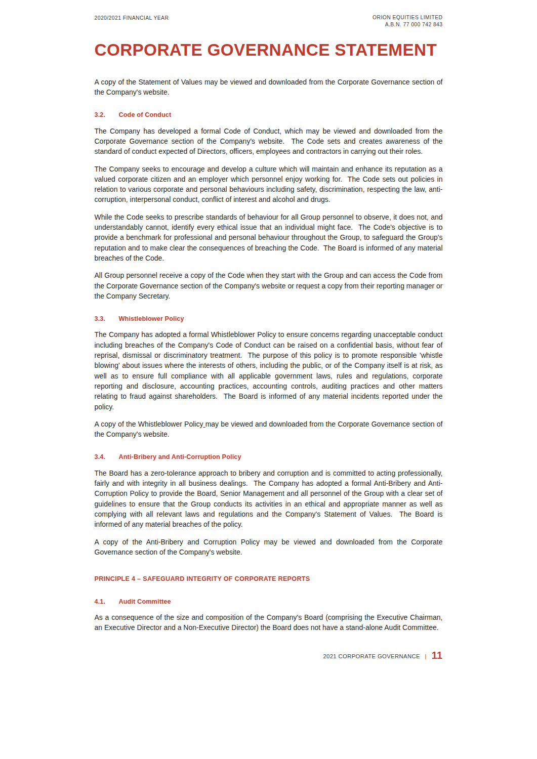2020/2021 Financial Year
Orion Equities Limited
A.B.N. 77 000 742 843
CORPORATE GOVERNANCE STATEMENT
A copy of the Statement of Values may be viewed and downloaded from the Corporate Governance section of the Company's website.
3.2. Code of Conduct
The Company has developed a formal Code of Conduct, which may be viewed and downloaded from the Corporate Governance section of the Company's website. The Code sets and creates awareness of the standard of conduct expected of Directors, officers, employees and contractors in carrying out their roles.
The Company seeks to encourage and develop a culture which will maintain and enhance its reputation as a valued corporate citizen and an employer which personnel enjoy working for. The Code sets out policies in relation to various corporate and personal behaviours including safety, discrimination, respecting the law, anti-corruption, interpersonal conduct, conflict of interest and alcohol and drugs.
While the Code seeks to prescribe standards of behaviour for all Group personnel to observe, it does not, and understandably cannot, identify every ethical issue that an individual might face. The Code's objective is to provide a benchmark for professional and personal behaviour throughout the Group, to safeguard the Group's reputation and to make clear the consequences of breaching the Code. The Board is informed of any material breaches of the Code.
All Group personnel receive a copy of the Code when they start with the Group and can access the Code from the Corporate Governance section of the Company's website or request a copy from their reporting manager or the Company Secretary.
3.3. Whistleblower Policy
The Company has adopted a formal Whistleblower Policy to ensure concerns regarding unacceptable conduct including breaches of the Company's Code of Conduct can be raised on a confidential basis, without fear of reprisal, dismissal or discriminatory treatment. The purpose of this policy is to promote responsible 'whistle blowing' about issues where the interests of others, including the public, or of the Company itself is at risk, as well as to ensure full compliance with all applicable government laws, rules and regulations, corporate reporting and disclosure, accounting practices, accounting controls, auditing practices and other matters relating to fraud against shareholders. The Board is informed of any material incidents reported under the policy.
A copy of the Whistleblower Policy may be viewed and downloaded from the Corporate Governance section of the Company's website.
3.4. Anti-Bribery and Anti-Corruption Policy
The Board has a zero-tolerance approach to bribery and corruption and is committed to acting professionally, fairly and with integrity in all business dealings. The Company has adopted a formal Anti-Bribery and Anti-Corruption Policy to provide the Board, Senior Management and all personnel of the Group with a clear set of guidelines to ensure that the Group conducts its activities in an ethical and appropriate manner as well as complying with all relevant laws and regulations and the Company's Statement of Values. The Board is informed of any material breaches of the policy.
A copy of the Anti-Bribery and Corruption Policy may be viewed and downloaded from the Corporate Governance section of the Company's website.
Principle 4 – Safeguard Integrity of Corporate Reports
4.1. Audit Committee
As a consequence of the size and composition of the Company's Board (comprising the Executive Chairman, an Executive Director and a Non-Executive Director) the Board does not have a stand-alone Audit Committee.
2021 CORPORATE GOVERNANCE |11